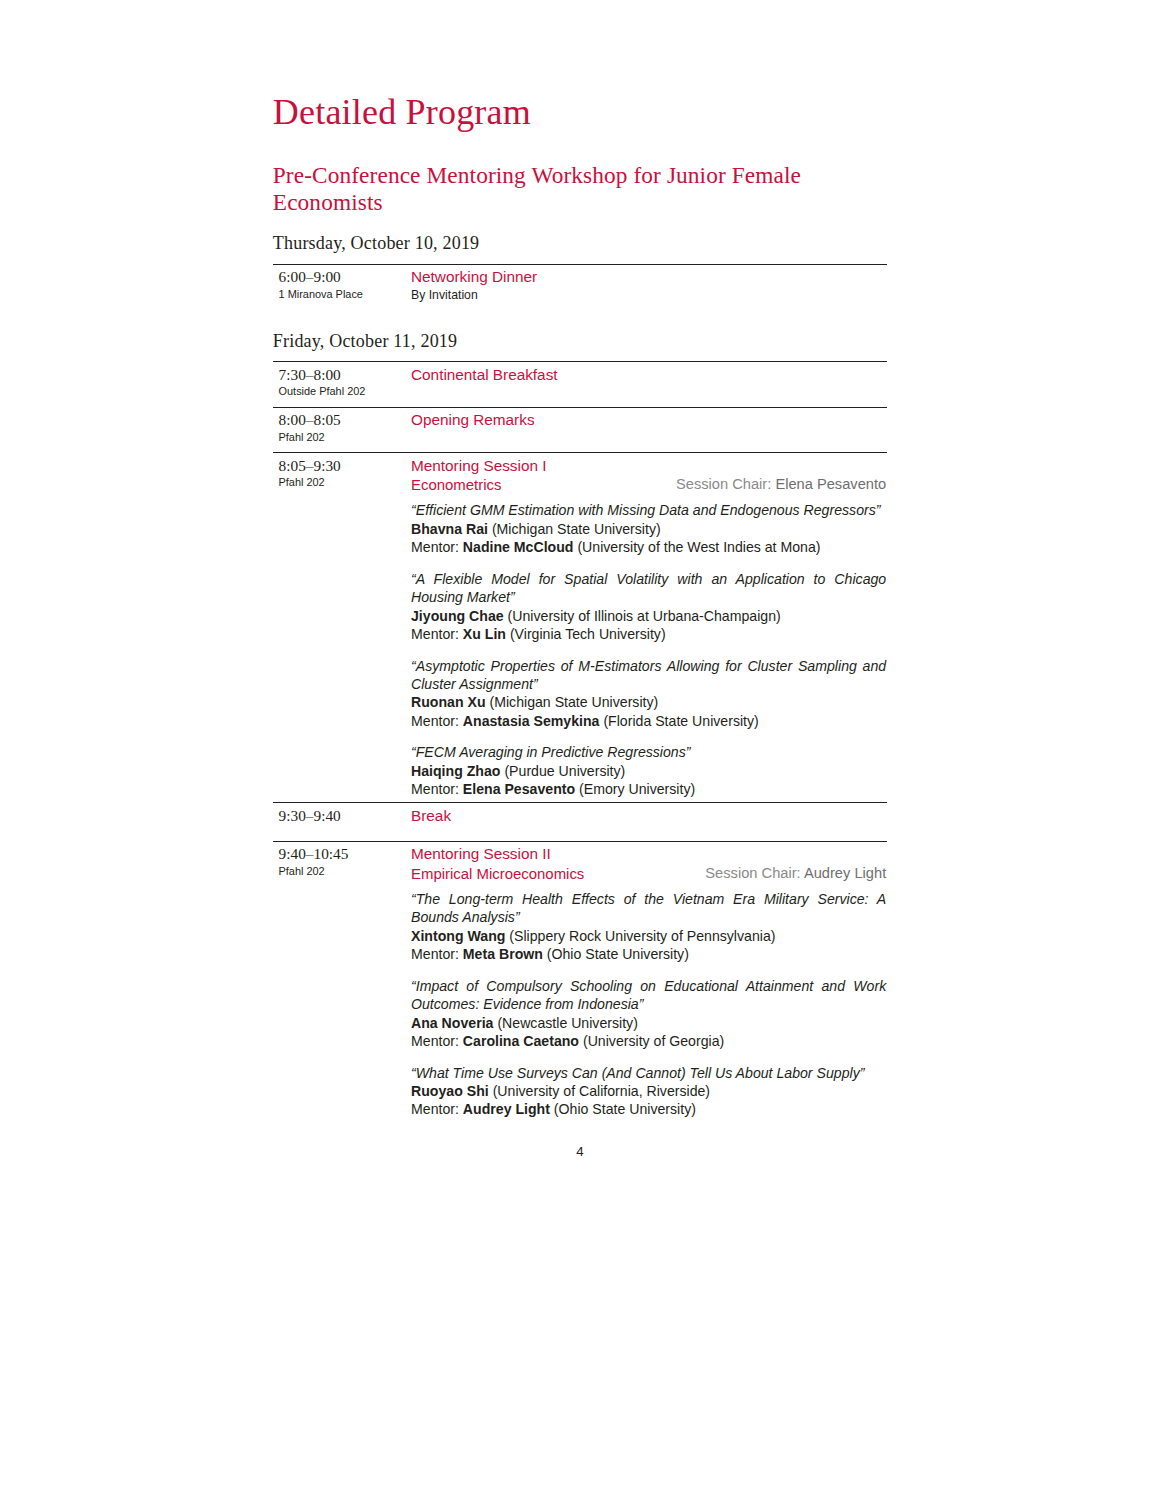Detailed Program
Pre-Conference Mentoring Workshop for Junior Female Economists
Thursday, October 10, 2019
| 6:00–9:00 | Networking Dinner |
| 1 Miranova Place | By Invitation |
Friday, October 11, 2019
| 7:30–8:00 | Continental Breakfast |
| Outside Pfahl 202 | |
| 8:00–8:05 | Opening Remarks |
| Pfahl 202 | |
| 8:05–9:30 | Mentoring Session I |
| Pfahl 202 | Econometrics Session Chair: Elena Pesavento |
| | “Efficient GMM Estimation with Missing Data and Endogenous Regressors” Bhavna Rai (Michigan State University) Mentor: Nadine McCloud (University of the West Indies at Mona) “A Flexible Model for Spatial Volatility with an Application to Chicago Housing Market” Jiyoung Chae (University of Illinois at Urbana-Champaign) Mentor: Xu Lin (Virginia Tech University) “Asymptotic Properties of M-Estimators Allowing for Cluster Sampling and Cluster Assignment” Ruonan Xu (Michigan State University) Mentor: Anastasia Semykina (Florida State University) “FECM Averaging in Predictive Regressions” Haiqing Zhao (Purdue University) Mentor: Elena Pesavento (Emory University) |
| 9:30–9:40 | Break |
| 9:40–10:45 | Mentoring Session II |
| Pfahl 202 | Empirical Microeconomics Session Chair: Audrey Light |
| | “The Long-term Health Effects of the Vietnam Era Military Service: A Bounds Analysis” Xintong Wang (Slippery Rock University of Pennsylvania) Mentor: Meta Brown (Ohio State University) “Impact of Compulsory Schooling on Educational Attainment and Work Outcomes: Evidence from Indonesia” Ana Noveria (Newcastle University) Mentor: Carolina Caetano (University of Georgia) “What Time Use Surveys Can (And Cannot) Tell Us About Labor Supply” Ruoyao Shi (University of California, Riverside) Mentor: Audrey Light (Ohio State University) |
4